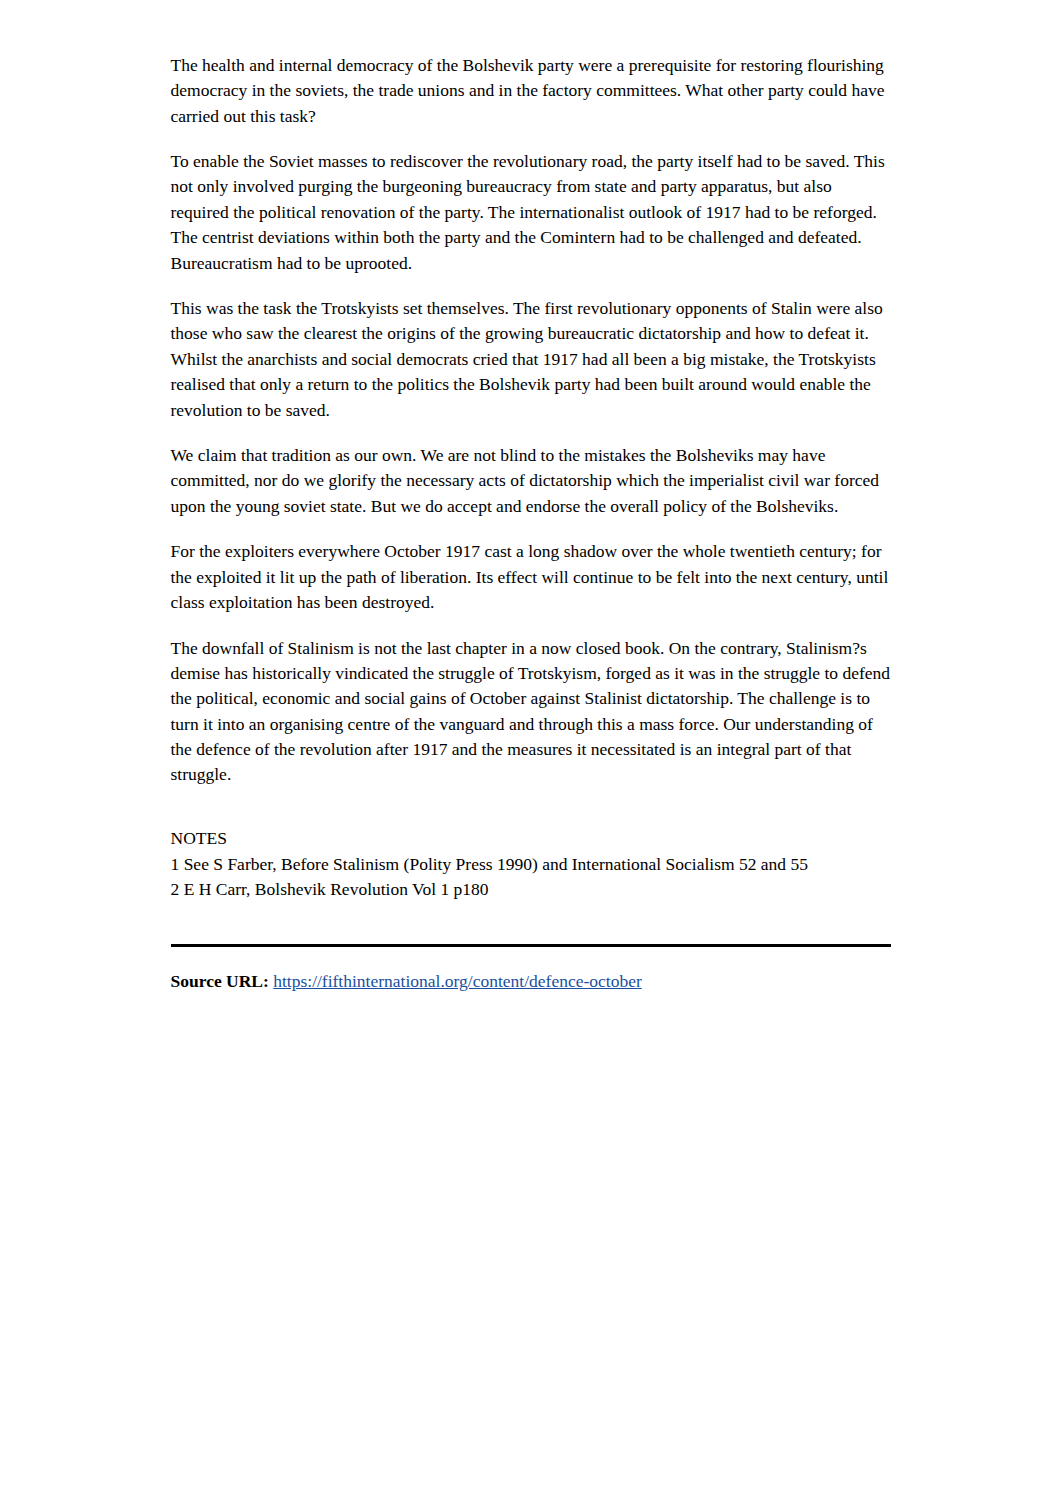The health and internal democracy of the Bolshevik party were a prerequisite for restoring flourishing democracy in the soviets, the trade unions and in the factory committees. What other party could have carried out this task?
To enable the Soviet masses to rediscover the revolutionary road, the party itself had to be saved. This not only involved purging the burgeoning bureaucracy from state and party apparatus, but also required the political renovation of the party. The internationalist outlook of 1917 had to be reforged. The centrist deviations within both the party and the Comintern had to be challenged and defeated. Bureaucratism had to be uprooted.
This was the task the Trotskyists set themselves. The first revolutionary opponents of Stalin were also those who saw the clearest the origins of the growing bureaucratic dictatorship and how to defeat it. Whilst the anarchists and social democrats cried that 1917 had all been a big mistake, the Trotskyists realised that only a return to the politics the Bolshevik party had been built around would enable the revolution to be saved.
We claim that tradition as our own. We are not blind to the mistakes the Bolsheviks may have committed, nor do we glorify the necessary acts of dictatorship which the imperialist civil war forced upon the young soviet state. But we do accept and endorse the overall policy of the Bolsheviks.
For the exploiters everywhere October 1917 cast a long shadow over the whole twentieth century; for the exploited it lit up the path of liberation. Its effect will continue to be felt into the next century, until class exploitation has been destroyed.
The downfall of Stalinism is not the last chapter in a now closed book. On the contrary, Stalinism?s demise has historically vindicated the struggle of Trotskyism, forged as it was in the struggle to defend the political, economic and social gains of October against Stalinist dictatorship. The challenge is to turn it into an organising centre of the vanguard and through this a mass force. Our understanding of the defence of the revolution after 1917 and the measures it necessitated is an integral part of that struggle.
NOTES
1 See S Farber, Before Stalinism (Polity Press 1990) and International Socialism 52 and 55
2 E H Carr, Bolshevik Revolution Vol 1 p180
Source URL: https://fifthinternational.org/content/defence-october